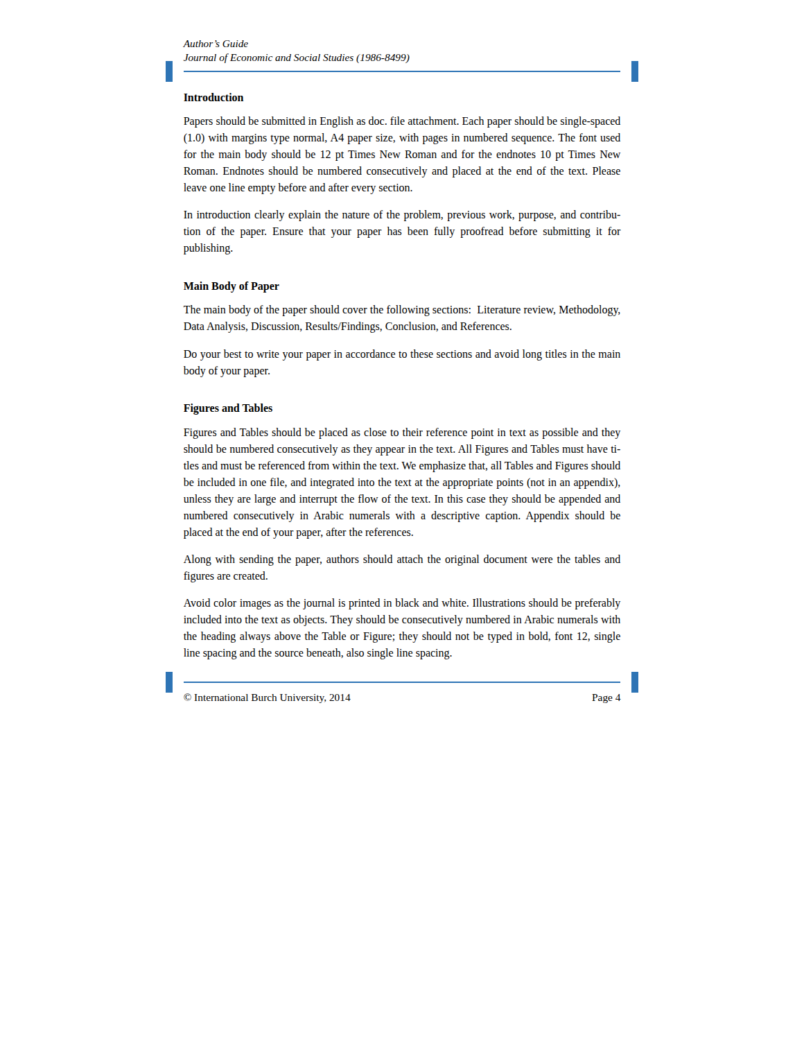Author’s Guide
Journal of Economic and Social Studies (1986-8499)
Introduction
Papers should be submitted in English as doc. file attachment. Each paper should be single-spaced (1.0) with margins type normal, A4 paper size, with pages in numbered sequence. The font used for the main body should be 12 pt Times New Roman and for the endnotes 10 pt Times New Roman. Endnotes should be numbered consecutively and placed at the end of the text. Please leave one line empty before and after every section.
In introduction clearly explain the nature of the problem, previous work, purpose, and contribution of the paper. Ensure that your paper has been fully proofread before submitting it for publishing.
Main Body of Paper
The main body of the paper should cover the following sections: Literature review, Methodology, Data Analysis, Discussion, Results/Findings, Conclusion, and References.
Do your best to write your paper in accordance to these sections and avoid long titles in the main body of your paper.
Figures and Tables
Figures and Tables should be placed as close to their reference point in text as possible and they should be numbered consecutively as they appear in the text. All Figures and Tables must have titles and must be referenced from within the text. We emphasize that, all Tables and Figures should be included in one file, and integrated into the text at the appropriate points (not in an appendix), unless they are large and interrupt the flow of the text. In this case they should be appended and numbered consecutively in Arabic numerals with a descriptive caption. Appendix should be placed at the end of your paper, after the references.
Along with sending the paper, authors should attach the original document were the tables and figures are created.
Avoid color images as the journal is printed in black and white. Illustrations should be preferably included into the text as objects. They should be consecutively numbered in Arabic numerals with the heading always above the Table or Figure; they should not be typed in bold, font 12, single line spacing and the source beneath, also single line spacing.
© International Burch University, 2014
Page 4